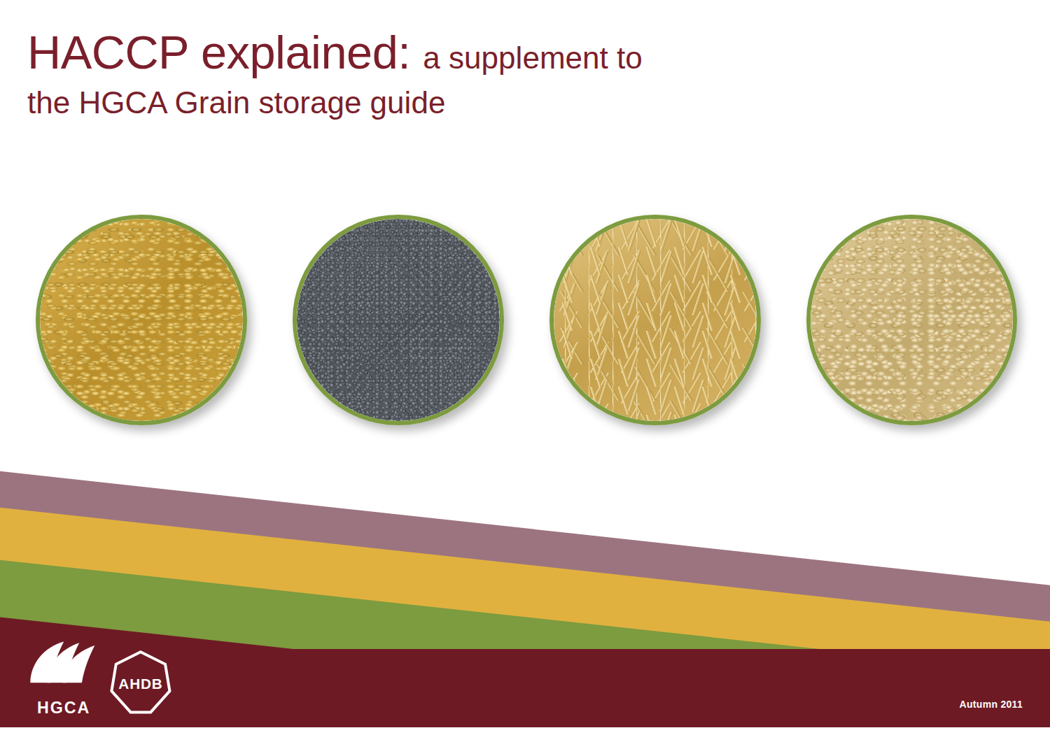HACCP explained: a supplement to the HGCA Grain storage guide
HGCA
AHDB
Autumn 2011